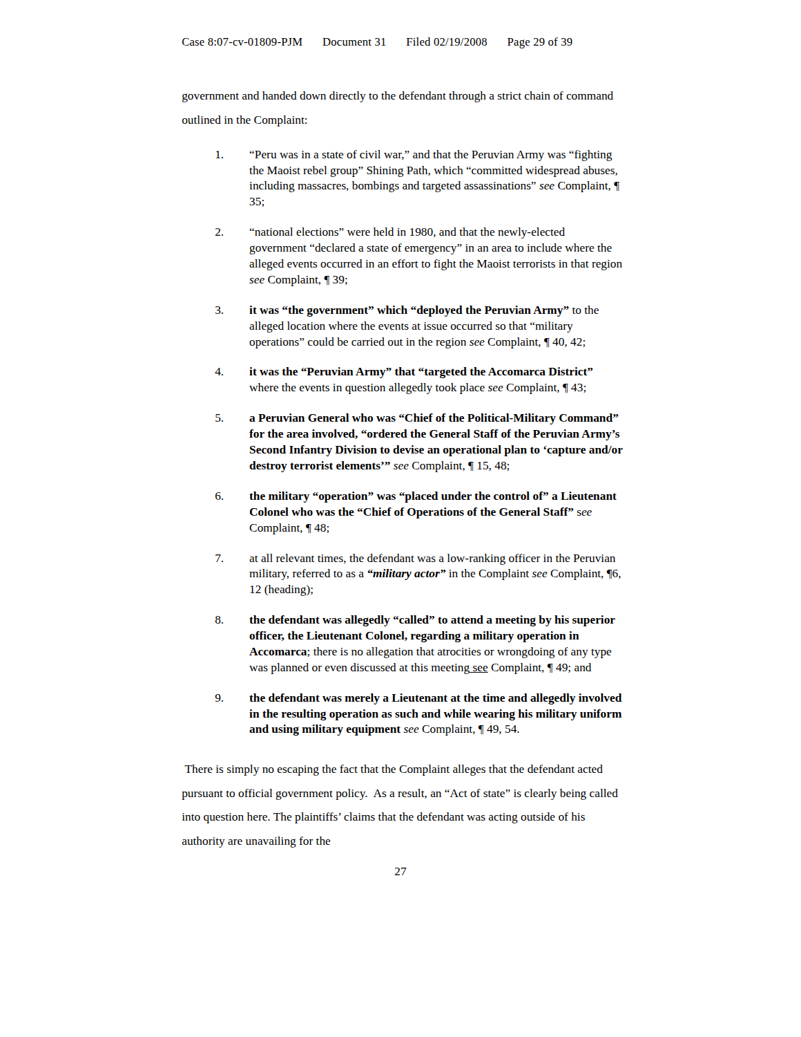Case 8:07-cv-01809-PJM Document 31 Filed 02/19/2008 Page 29 of 39
government and handed down directly to the defendant through a strict chain of command outlined in the Complaint:
1.
“Peru was in a state of civil war,” and that the Peruvian Army was “fighting the Maoist rebel group” Shining Path, which “committed widespread abuses, including massacres, bombings and targeted assassinations” see Complaint, ¶ 35;
2.
“national elections” were held in 1980, and that the newly-elected government “declared a state of emergency” in an area to include where the alleged events occurred in an effort to fight the Maoist terrorists in that region see Complaint, ¶ 39;
3.
it was “the government” which “deployed the Peruvian Army” to the alleged location where the events at issue occurred so that “military operations” could be carried out in the region see Complaint, ¶ 40, 42;
4.
it was the “Peruvian Army” that “targeted the Accomarca District” where the events in question allegedly took place see Complaint, ¶ 43;
5.
a Peruvian General who was “Chief of the Political-Military Command” for the area involved, “ordered the General Staff of the Peruvian Army’s Second Infantry Division to devise an operational plan to ‘capture and/or destroy terrorist elements’” see Complaint, ¶ 15, 48;
6.
the military “operation” was “placed under the control of” a Lieutenant Colonel who was the “Chief of Operations of the General Staff” see Complaint, ¶ 48;
7.
at all relevant times, the defendant was a low-ranking officer in the Peruvian military, referred to as a “military actor” in the Complaint see Complaint, ¶6, 12 (heading);
8.
the defendant was allegedly “called” to attend a meeting by his superior officer, the Lieutenant Colonel, regarding a military operation in Accomarca; there is no allegation that atrocities or wrongdoing of any type was planned or even discussed at this meeting see Complaint, ¶ 49; and
9.
the defendant was merely a Lieutenant at the time and allegedly involved in the resulting operation as such and while wearing his military uniform and using military equipment see Complaint, ¶ 49, 54.
There is simply no escaping the fact that the Complaint alleges that the defendant acted pursuant to official government policy. As a result, an “Act of state” is clearly being called into question here. The plaintiffs’ claims that the defendant was acting outside of his authority are unavailing for the
27